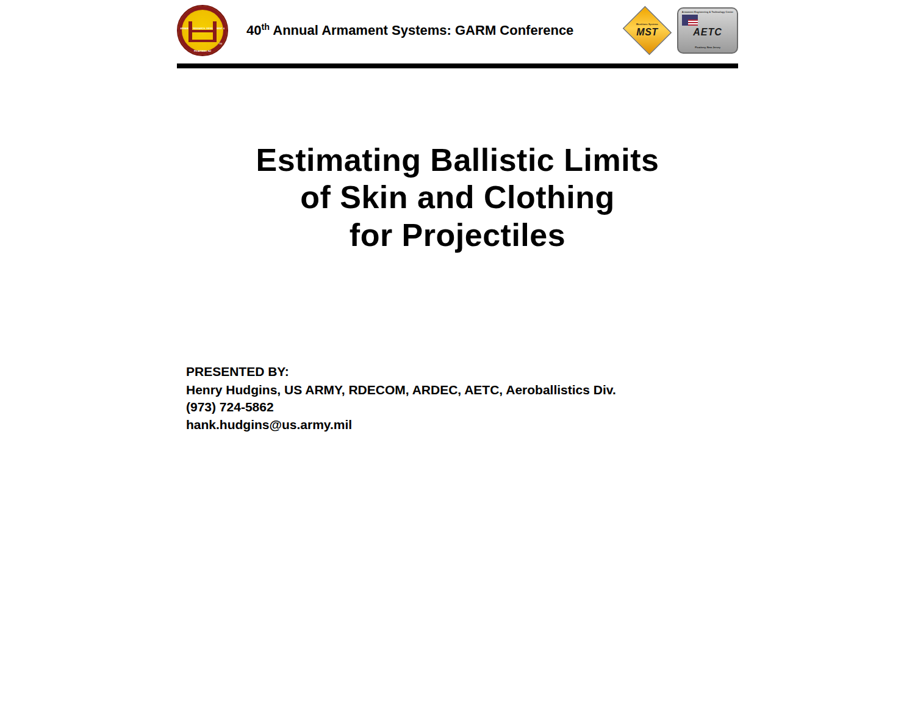TM PICATINNY, NJ
40th Annual Armament Systems: GARM Conference
Munitions Systems
MST
Armament Engineering & Technology Center
AETC
Picatinny, New Jersey
Estimating Ballistic Limits
of Skin and Clothing
for Projectiles
PRESENTED BY:
Henry Hudgins, US ARMY, RDECOM, ARDEC, AETC, Aeroballistics Div.
(973) 724-5862
hank.hudgins@us.army.mil